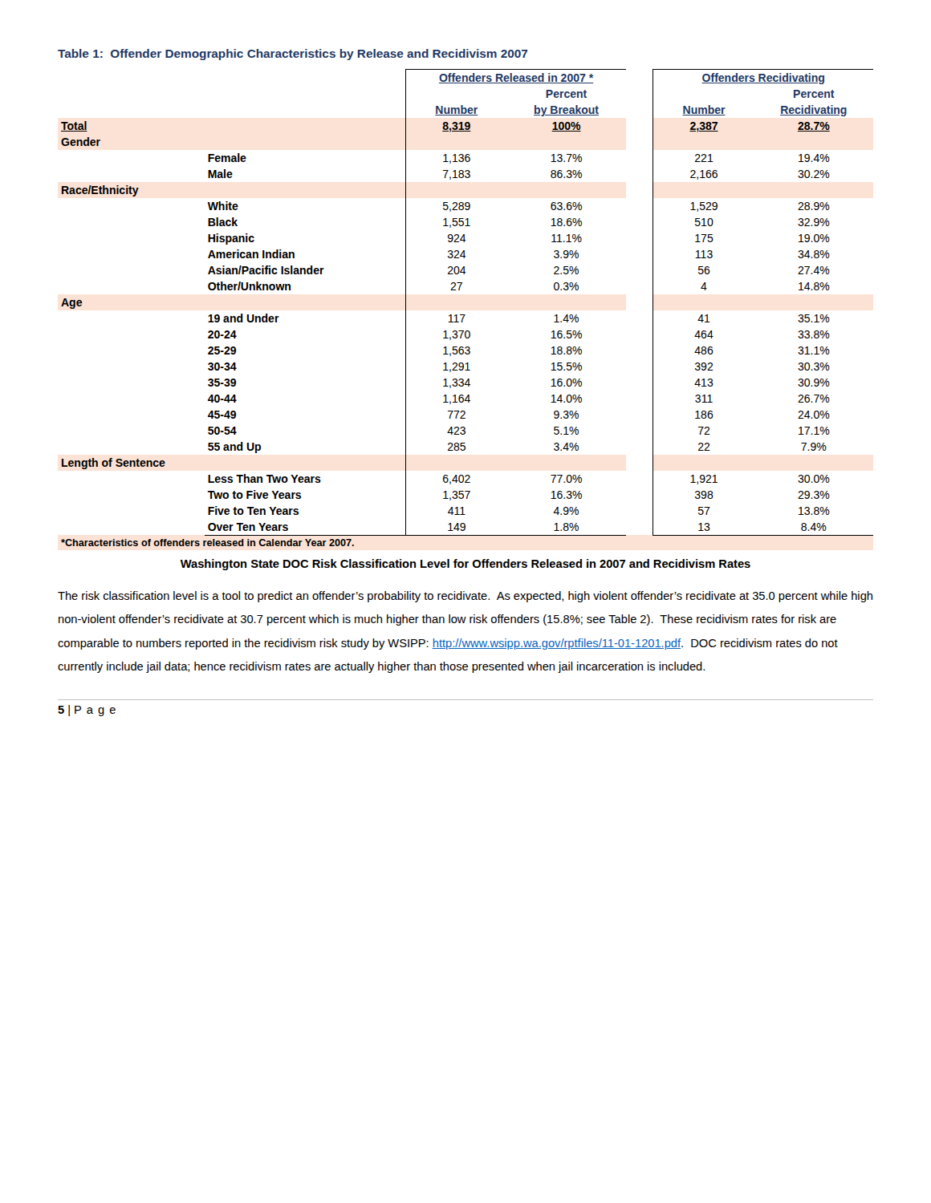Table 1: Offender Demographic Characteristics by Release and Recidivism 2007
| | | Offenders Released in 2007 * | | Offenders Recidivating |
| | | | Percent | | | Percent |
| | | Number | by Breakout | | Number | Recidivating |
| Total | | 8,319 | 100% | | 2,387 | 28.7% |
| Gender | | | | | | |
| | Female | 1,136 | 13.7% | | 221 | 19.4% |
| | Male | 7,183 | 86.3% | | 2,166 | 30.2% |
| Race/Ethnicity | | | | | | |
| | White | 5,289 | 63.6% | | 1,529 | 28.9% |
| | Black | 1,551 | 18.6% | | 510 | 32.9% |
| | Hispanic | 924 | 11.1% | | 175 | 19.0% |
| | American Indian | 324 | 3.9% | | 113 | 34.8% |
| | Asian/Pacific Islander | 204 | 2.5% | | 56 | 27.4% |
| | Other/Unknown | 27 | 0.3% | | 4 | 14.8% |
| Age | | | | | | |
| | 19 and Under | 117 | 1.4% | | 41 | 35.1% |
| | 20-24 | 1,370 | 16.5% | | 464 | 33.8% |
| | 25-29 | 1,563 | 18.8% | | 486 | 31.1% |
| | 30-34 | 1,291 | 15.5% | | 392 | 30.3% |
| | 35-39 | 1,334 | 16.0% | | 413 | 30.9% |
| | 40-44 | 1,164 | 14.0% | | 311 | 26.7% |
| | 45-49 | 772 | 9.3% | | 186 | 24.0% |
| | 50-54 | 423 | 5.1% | | 72 | 17.1% |
| | 55 and Up | 285 | 3.4% | | 22 | 7.9% |
| Length of Sentence | | | | | | |
| | Less Than Two Years | 6,402 | 77.0% | | 1,921 | 30.0% |
| | Two to Five Years | 1,357 | 16.3% | | 398 | 29.3% |
| | Five to Ten Years | 411 | 4.9% | | 57 | 13.8% |
| | Over Ten Years | 149 | 1.8% | | 13 | 8.4% |
| *Characteristics of offenders released in Calendar Year 2007. |
Washington State DOC Risk Classification Level for Offenders Released in 2007 and Recidivism Rates
The risk classification level is a tool to predict an offender’s probability to recidivate. As expected, high violent offender’s recidivate at 35.0 percent while high non-violent offender’s recidivate at 30.7 percent which is much higher than low risk offenders (15.8%; see Table 2). These recidivism rates for risk are comparable to numbers reported in the recidivism risk study by WSIPP: http://www.wsipp.wa.gov/rptfiles/11-01-1201.pdf. DOC recidivism rates do not currently include jail data; hence recidivism rates are actually higher than those presented when jail incarceration is included.
5 | P a g e